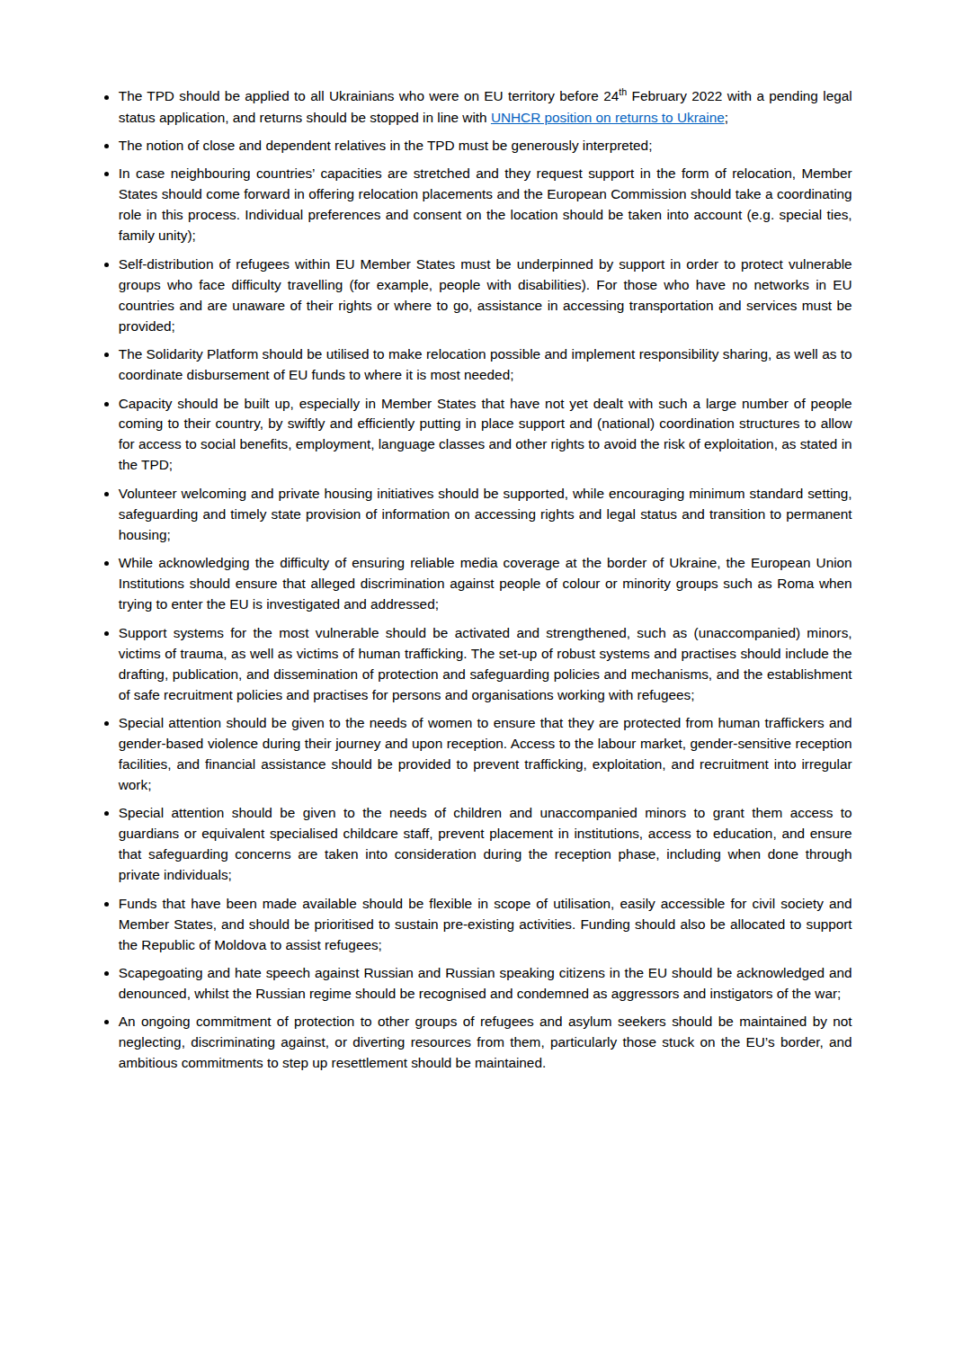The TPD should be applied to all Ukrainians who were on EU territory before 24th February 2022 with a pending legal status application, and returns should be stopped in line with UNHCR position on returns to Ukraine;
The notion of close and dependent relatives in the TPD must be generously interpreted;
In case neighbouring countries’ capacities are stretched and they request support in the form of relocation, Member States should come forward in offering relocation placements and the European Commission should take a coordinating role in this process. Individual preferences and consent on the location should be taken into account (e.g. special ties, family unity);
Self-distribution of refugees within EU Member States must be underpinned by support in order to protect vulnerable groups who face difficulty travelling (for example, people with disabilities). For those who have no networks in EU countries and are unaware of their rights or where to go, assistance in accessing transportation and services must be provided;
The Solidarity Platform should be utilised to make relocation possible and implement responsibility sharing, as well as to coordinate disbursement of EU funds to where it is most needed;
Capacity should be built up, especially in Member States that have not yet dealt with such a large number of people coming to their country, by swiftly and efficiently putting in place support and (national) coordination structures to allow for access to social benefits, employment, language classes and other rights to avoid the risk of exploitation, as stated in the TPD;
Volunteer welcoming and private housing initiatives should be supported, while encouraging minimum standard setting, safeguarding and timely state provision of information on accessing rights and legal status and transition to permanent housing;
While acknowledging the difficulty of ensuring reliable media coverage at the border of Ukraine, the European Union Institutions should ensure that alleged discrimination against people of colour or minority groups such as Roma when trying to enter the EU is investigated and addressed;
Support systems for the most vulnerable should be activated and strengthened, such as (unaccompanied) minors, victims of trauma, as well as victims of human trafficking. The set-up of robust systems and practises should include the drafting, publication, and dissemination of protection and safeguarding policies and mechanisms, and the establishment of safe recruitment policies and practises for persons and organisations working with refugees;
Special attention should be given to the needs of women to ensure that they are protected from human traffickers and gender-based violence during their journey and upon reception. Access to the labour market, gender-sensitive reception facilities, and financial assistance should be provided to prevent trafficking, exploitation, and recruitment into irregular work;
Special attention should be given to the needs of children and unaccompanied minors to grant them access to guardians or equivalent specialised childcare staff, prevent placement in institutions, access to education, and ensure that safeguarding concerns are taken into consideration during the reception phase, including when done through private individuals;
Funds that have been made available should be flexible in scope of utilisation, easily accessible for civil society and Member States, and should be prioritised to sustain pre-existing activities. Funding should also be allocated to support the Republic of Moldova to assist refugees;
Scapegoating and hate speech against Russian and Russian speaking citizens in the EU should be acknowledged and denounced, whilst the Russian regime should be recognised and condemned as aggressors and instigators of the war;
An ongoing commitment of protection to other groups of refugees and asylum seekers should be maintained by not neglecting, discriminating against, or diverting resources from them, particularly those stuck on the EU’s border, and ambitious commitments to step up resettlement should be maintained.